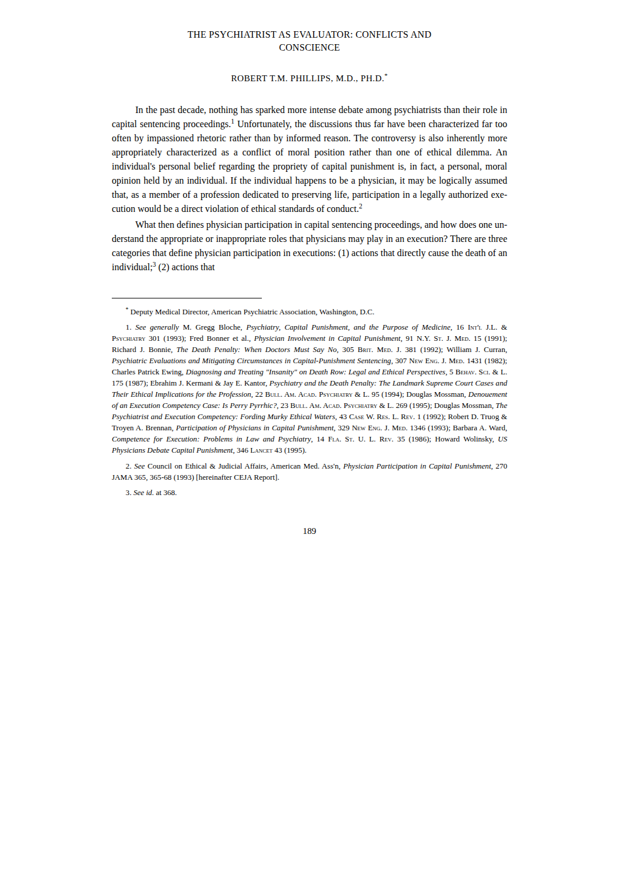The Psychiatrist as Evaluator: Conflicts and
Conscience
Robert T.M. Phillips, M.D., Ph.D.*
In the past decade, nothing has sparked more intense debate among psychiatrists than their role in capital sentencing proceedings.1 Unfortunately, the discussions thus far have been characterized far too often by impassioned rhetoric rather than by informed reason. The controversy is also inherently more appropriately characterized as a conflict of moral position rather than one of ethical dilemma. An individual's personal belief regarding the propriety of capital punishment is, in fact, a personal, moral opinion held by an individual. If the individual happens to be a physician, it may be logically assumed that, as a member of a profession dedicated to preserving life, participation in a legally authorized execution would be a direct violation of ethical standards of conduct.2
What then defines physician participation in capital sentencing proceedings, and how does one understand the appropriate or inappropriate roles that physicians may play in an execution? There are three categories that define physician participation in executions: (1) actions that directly cause the death of an individual;3 (2) actions that
* Deputy Medical Director, American Psychiatric Association, Washington, D.C.
1. See generally M. Gregg Bloche, Psychiatry, Capital Punishment, and the Purpose of Medicine, 16 Int'l J.L. & Psychiatry 301 (1993); Fred Bonner et al., Physician Involvement in Capital Punishment, 91 N.Y. St. J. Med. 15 (1991); Richard J. Bonnie, The Death Penalty: When Doctors Must Say No, 305 Brit. Med. J. 381 (1992); William J. Curran, Psychiatric Evaluations and Mitigating Circumstances in Capital-Punishment Sentencing, 307 New Eng. J. Med. 1431 (1982); Charles Patrick Ewing, Diagnosing and Treating "Insanity" on Death Row: Legal and Ethical Perspectives, 5 Behav. Sci. & L. 175 (1987); Ebrahim J. Kermani & Jay E. Kantor, Psychiatry and the Death Penalty: The Landmark Supreme Court Cases and Their Ethical Implications for the Profession, 22 Bull. Am. Acad. Psychiatry & L. 95 (1994); Douglas Mossman, Denouement of an Execution Competency Case: Is Perry Pyrrhic?, 23 Bull. Am. Acad. Psychiatry & L. 269 (1995); Douglas Mossman, The Psychiatrist and Execution Competency: Fording Murky Ethical Waters, 43 Case W. Res. L. Rev. 1 (1992); Robert D. Truog & Troyen A. Brennan, Participation of Physicians in Capital Punishment, 329 New Eng. J. Med. 1346 (1993); Barbara A. Ward, Competence for Execution: Problems in Law and Psychiatry, 14 Fla. St. U. L. Rev. 35 (1986); Howard Wolinsky, US Physicians Debate Capital Punishment, 346 Lancet 43 (1995).
2. See Council on Ethical & Judicial Affairs, American Med. Ass'n, Physician Participation in Capital Punishment, 270 JAMA 365, 365-68 (1993) [hereinafter CEJA Report].
3. See id. at 368.
189